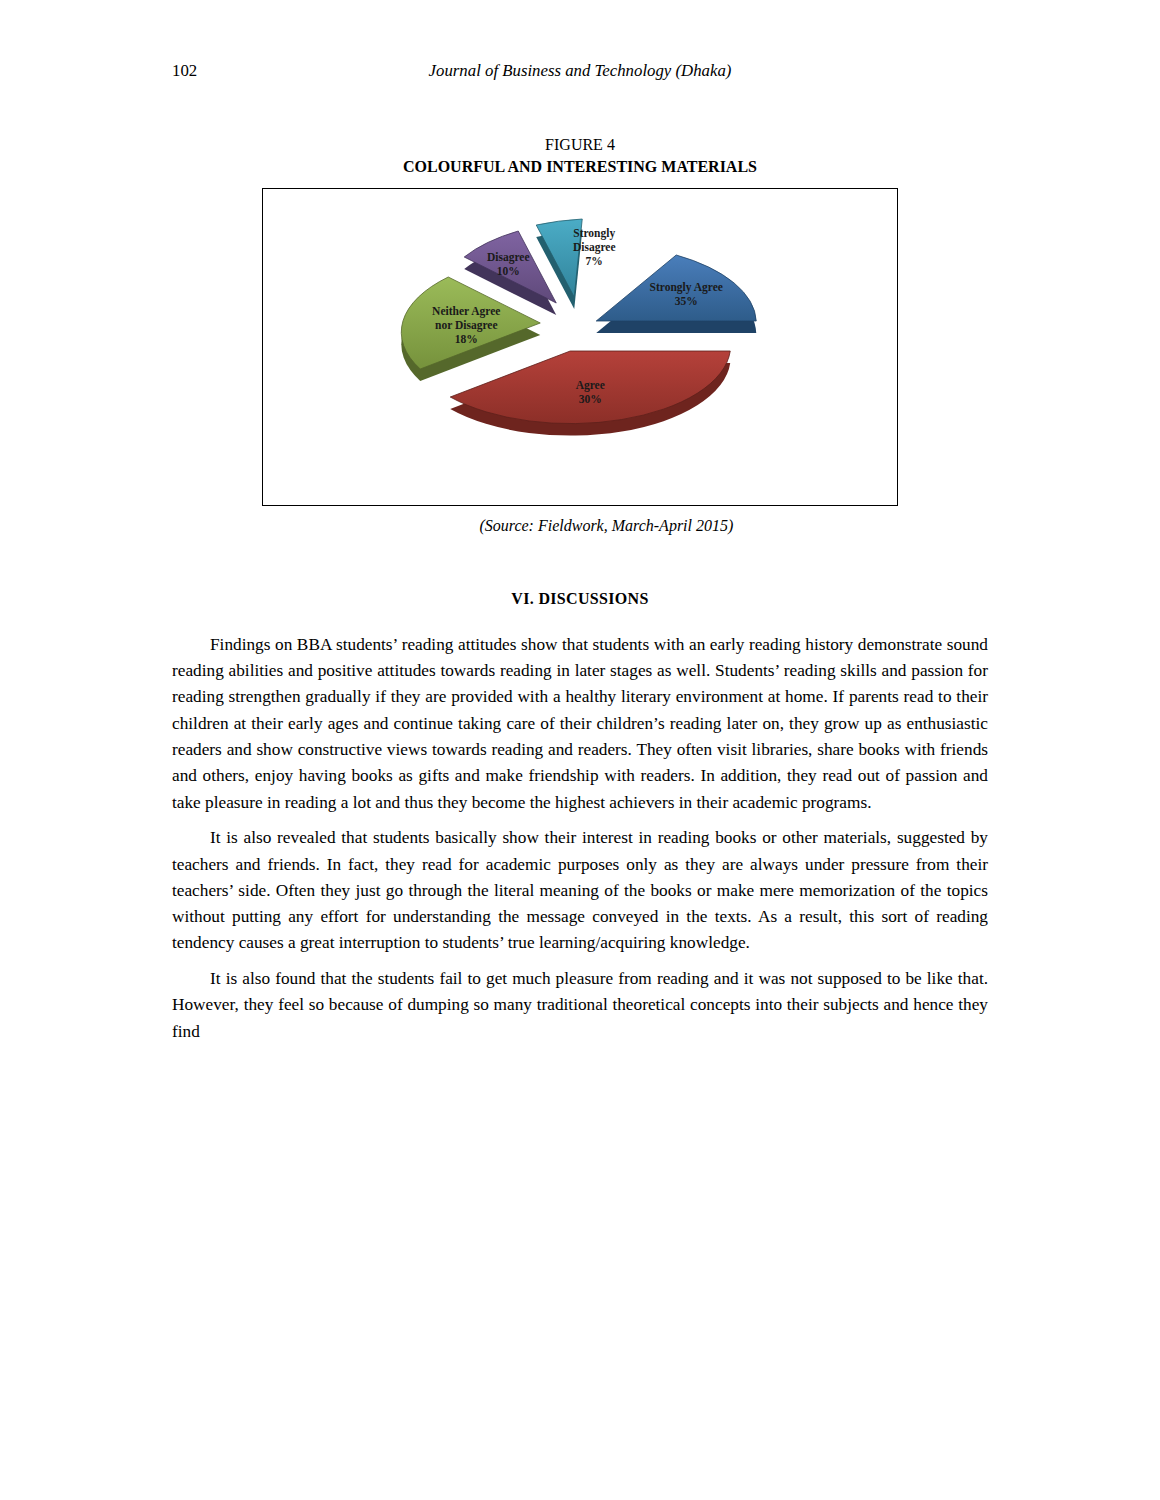102
Journal of Business and Technology (Dhaka)
FIGURE 4 COLOURFUL AND INTERESTING MATERIALS
Agree 30% Strongly Agree 35% Neither Agree nor Disagree 18% Disagree 10% Strongly Disagree 7%
(Source: Fieldwork, March-April 2015)
VI. DISCUSSIONS
Findings on BBA students’ reading attitudes show that students with an early reading history demonstrate sound reading abilities and positive attitudes towards reading in later stages as well. Students’ reading skills and passion for reading strengthen gradually if they are provided with a healthy literary environment at home. If parents read to their children at their early ages and continue taking care of their children’s reading later on, they grow up as enthusiastic readers and show constructive views towards reading and readers. They often visit libraries, share books with friends and others, enjoy having books as gifts and make friendship with readers. In addition, they read out of passion and take pleasure in reading a lot and thus they become the highest achievers in their academic programs.
It is also revealed that students basically show their interest in reading books or other materials, suggested by teachers and friends. In fact, they read for academic purposes only as they are always under pressure from their teachers’ side. Often they just go through the literal meaning of the books or make mere memorization of the topics without putting any effort for understanding the message conveyed in the texts. As a result, this sort of reading tendency causes a great interruption to students’ true learning/acquiring knowledge.
It is also found that the students fail to get much pleasure from reading and it was not supposed to be like that. However, they feel so because of dumping so many traditional theoretical concepts into their subjects and hence they find